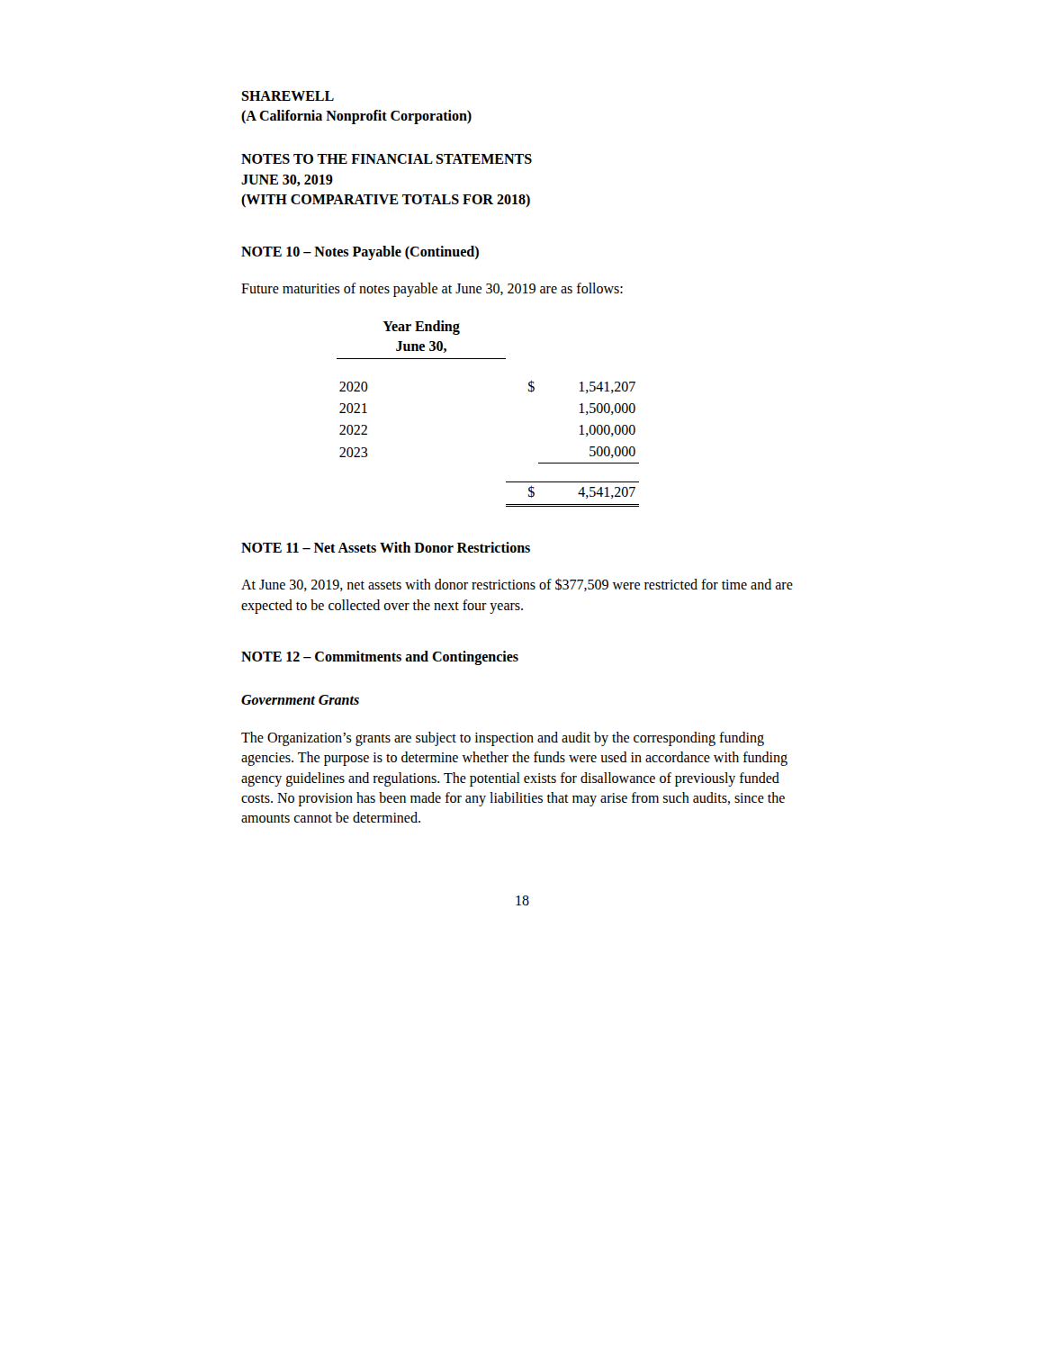SHAREWELL
(A California Nonprofit Corporation)
NOTES TO THE FINANCIAL STATEMENTS
JUNE 30, 2019
(WITH COMPARATIVE TOTALS FOR 2018)
NOTE 10 – Notes Payable (Continued)
Future maturities of notes payable at June 30, 2019 are as follows:
| Year Ending June 30, | | |
| --- | --- | --- |
| 2020 | $ | 1,541,207 |
| 2021 | | 1,500,000 |
| 2022 | | 1,000,000 |
| 2023 | | 500,000 |
| | $ | 4,541,207 |
NOTE 11 – Net Assets With Donor Restrictions
At June 30, 2019, net assets with donor restrictions of $377,509 were restricted for time and are expected to be collected over the next four years.
NOTE 12 – Commitments and Contingencies
Government Grants
The Organization’s grants are subject to inspection and audit by the corresponding funding agencies. The purpose is to determine whether the funds were used in accordance with funding agency guidelines and regulations. The potential exists for disallowance of previously funded costs. No provision has been made for any liabilities that may arise from such audits, since the amounts cannot be determined.
18